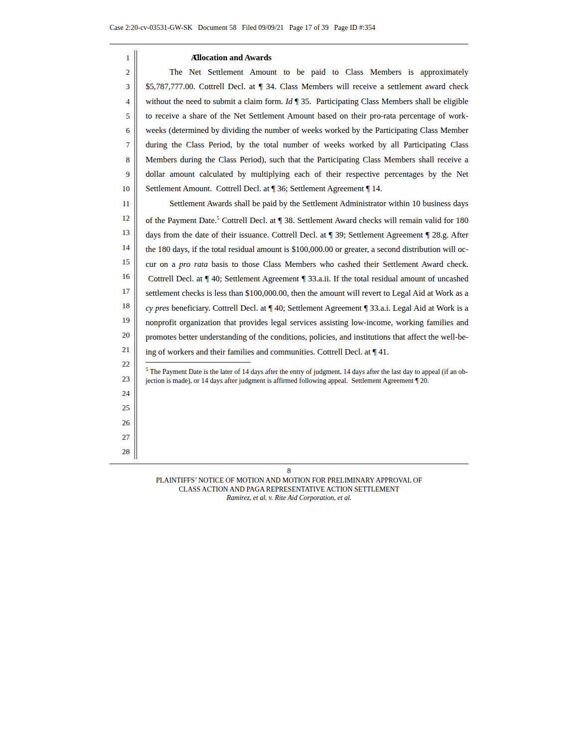Case 2:20-cv-03531-GW-SK Document 58 Filed 09/09/21 Page 17 of 39 Page ID #:354
1
2
3
4
5
6
7
8
9
10
11
12
13
14
15
16
17
18
19
20
21
22
23
24
25
26
27
28
C. Allocation and Awards
The Net Settlement Amount to be paid to Class Members is approximately $5,787,777.00. Cottrell Decl. at ¶ 34. Class Members will receive a settlement award check without the need to submit a claim form. Id ¶ 35. Participating Class Members shall be eligible to receive a share of the Net Settlement Amount based on their pro-rata percentage of workweeks (determined by dividing the number of weeks worked by the Participating Class Member during the Class Period, by the total number of weeks worked by all Participating Class Members during the Class Period), such that the Participating Class Members shall receive a dollar amount calculated by multiplying each of their respective percentages by the Net Settlement Amount. Cottrell Decl. at ¶ 36; Settlement Agreement ¶ 14.
Settlement Awards shall be paid by the Settlement Administrator within 10 business days of the Payment Date.5 Cottrell Decl. at ¶ 38. Settlement Award checks will remain valid for 180 days from the date of their issuance. Cottrell Decl. at ¶ 39; Settlement Agreement ¶ 28.g. After the 180 days, if the total residual amount is $100,000.00 or greater, a second distribution will occur on a pro rata basis to those Class Members who cashed their Settlement Award check. Cottrell Decl. at ¶ 40; Settlement Agreement ¶ 33.a.ii. If the total residual amount of uncashed settlement checks is less than $100,000.00, then the amount will revert to Legal Aid at Work as a cy pres beneficiary. Cottrell Decl. at ¶ 40; Settlement Agreement ¶ 33.a.i. Legal Aid at Work is a nonprofit organization that provides legal services assisting low-income, working families and promotes better understanding of the conditions, policies, and institutions that affect the well-being of workers and their families and communities. Cottrell Decl. at ¶ 41.
5 The Payment Date is the later of 14 days after the entry of judgment, 14 days after the last day to appeal (if an objection is made), or 14 days after judgment is affirmed following appeal. Settlement Agreement ¶ 20.
8
PLAINTIFFS’ NOTICE OF MOTION AND MOTION FOR PRELIMINARY APPROVAL OF
CLASS ACTION AND PAGA REPRESENTATIVE ACTION SETTLEMENT
Ramirez, et al. v. Rite Aid Corporation, et al.